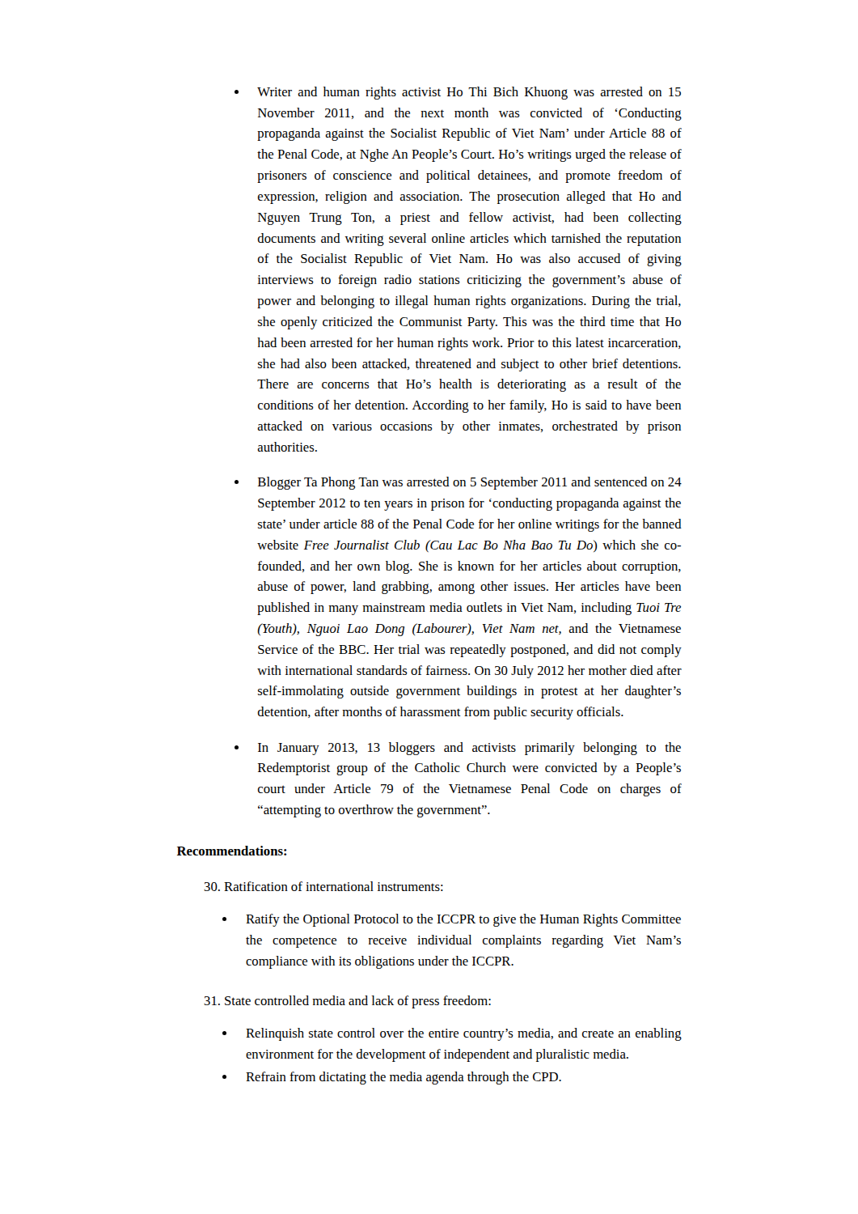Writer and human rights activist Ho Thi Bich Khuong was arrested on 15 November 2011, and the next month was convicted of ‘Conducting propaganda against the Socialist Republic of Viet Nam’ under Article 88 of the Penal Code, at Nghe An People’s Court. Ho’s writings urged the release of prisoners of conscience and political detainees, and promote freedom of expression, religion and association. The prosecution alleged that Ho and Nguyen Trung Ton, a priest and fellow activist, had been collecting documents and writing several online articles which tarnished the reputation of the Socialist Republic of Viet Nam. Ho was also accused of giving interviews to foreign radio stations criticizing the government’s abuse of power and belonging to illegal human rights organizations. During the trial, she openly criticized the Communist Party. This was the third time that Ho had been arrested for her human rights work. Prior to this latest incarceration, she had also been attacked, threatened and subject to other brief detentions. There are concerns that Ho’s health is deteriorating as a result of the conditions of her detention. According to her family, Ho is said to have been attacked on various occasions by other inmates, orchestrated by prison authorities.
Blogger Ta Phong Tan was arrested on 5 September 2011 and sentenced on 24 September 2012 to ten years in prison for ‘conducting propaganda against the state’ under article 88 of the Penal Code for her online writings for the banned website Free Journalist Club (Cau Lac Bo Nha Bao Tu Do) which she co-founded, and her own blog. She is known for her articles about corruption, abuse of power, land grabbing, among other issues. Her articles have been published in many mainstream media outlets in Viet Nam, including Tuoi Tre (Youth), Nguoi Lao Dong (Labourer), Viet Nam net, and the Vietnamese Service of the BBC. Her trial was repeatedly postponed, and did not comply with international standards of fairness. On 30 July 2012 her mother died after self-immolating outside government buildings in protest at her daughter’s detention, after months of harassment from public security officials.
In January 2013, 13 bloggers and activists primarily belonging to the Redemptorist group of the Catholic Church were convicted by a People’s court under Article 79 of the Vietnamese Penal Code on charges of “attempting to overthrow the government”.
Recommendations:
30. Ratification of international instruments:
Ratify the Optional Protocol to the ICCPR to give the Human Rights Committee the competence to receive individual complaints regarding Viet Nam’s compliance with its obligations under the ICCPR.
31. State controlled media and lack of press freedom:
Relinquish state control over the entire country’s media, and create an enabling environment for the development of independent and pluralistic media.
Refrain from dictating the media agenda through the CPD.